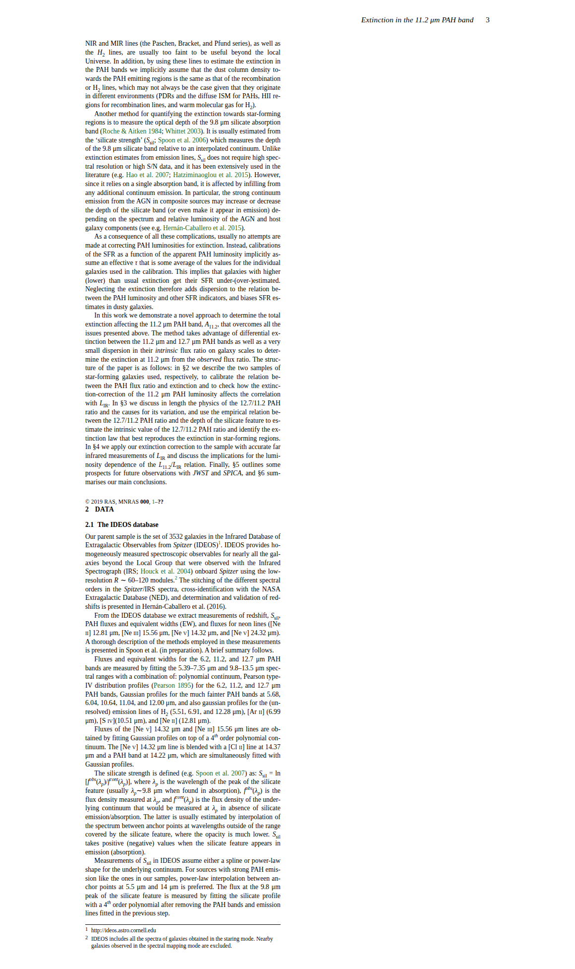Extinction in the 11.2 μm PAH band 3
NIR and MIR lines (the Paschen, Bracket, and Pfund series), as well as the H2 lines, are usually too faint to be useful beyond the local Universe. In addition, by using these lines to estimate the extinction in the PAH bands we implicitly assume that the dust column density towards the PAH emitting regions is the same as that of the recombination or H2 lines, which may not always be the case given that they originate in different environments (PDRs and the diffuse ISM for PAHs, HII regions for recombination lines, and warm molecular gas for H2).
Another method for quantifying the extinction towards star-forming regions is to measure the optical depth of the 9.8 μm silicate absorption band (Roche & Aitken 1984; Whittet 2003). It is usually estimated from the ‘silicate strength’ (Ssil; Spoon et al. 2006) which measures the depth of the 9.8 μm silicate band relative to an interpolated continuum. Unlike extinction estimates from emission lines, Ssil does not require high spectral resolution or high S/N data, and it has been extensively used in the literature (e.g. Hao et al. 2007; Hatziminaoglou et al. 2015). However, since it relies on a single absorption band, it is affected by infilling from any additional continuum emission. In particular, the strong continuum emission from the AGN in composite sources may increase or decrease the depth of the silicate band (or even make it appear in emission) depending on the spectrum and relative luminosity of the AGN and host galaxy components (see e.g. Hernán-Caballero et al. 2015).
As a consequence of all these complications, usually no attempts are made at correcting PAH luminosities for extinction. Instead, calibrations of the SFR as a function of the apparent PAH luminosity implicitly assume an effective τ that is some average of the values for the individual galaxies used in the calibration. This implies that galaxies with higher (lower) than usual extinction get their SFR under-(over-)estimated. Neglecting the extinction therefore adds dispersion to the relation between the PAH luminosity and other SFR indicators, and biases SFR estimates in dusty galaxies.
In this work we demonstrate a novel approach to determine the total extinction affecting the 11.2 μm PAH band, A11.2, that overcomes all the issues presented above. The method takes advantage of differential extinction between the 11.2 μm and 12.7 μm PAH bands as well as a very small dispersion in their intrinsic flux ratio on galaxy scales to determine the extinction at 11.2 μm from the observed flux ratio. The structure of the paper is as follows: in §2 we describe the two samples of star-forming galaxies used, respectively, to calibrate the relation between the PAH flux ratio and extinction and to check how the extinction-correction of the 11.2 μm PAH luminosity affects the correlation with LIR. In §3 we discuss in length the physics of the 12.7/11.2 PAH ratio and the causes for its variation, and use the empirical relation between the 12.7/11.2 PAH ratio and the depth of the silicate feature to estimate the intrinsic value of the 12.7/11.2 PAH ratio and identify the extinction law that best reproduces the extinction in star-forming regions. In §4 we apply our extinction correction to the sample with accurate far infrared measurements of LIR and discuss the implications for the luminosity dependence of the L11.2/LIR relation. Finally, §5 outlines some prospects for future observations with JWST and SPICA, and §6 summarises our main conclusions.
© 2019 RAS, MNRAS 000, 1–??
2 DATA
2.1 The IDEOS database
Our parent sample is the set of 3532 galaxies in the Infrared Database of Extragalactic Observables from Spitzer (IDEOS)1. IDEOS provides homogeneously measured spectroscopic observables for nearly all the galaxies beyond the Local Group that were observed with the Infrared Spectrograph (IRS; Houck et al. 2004) onboard Spitzer using the low-resolution R ∼ 60–120 modules.2 The stitching of the different spectral orders in the Spitzer/IRS spectra, cross-identification with the NASA Extragalactic Database (NED), and determination and validation of redshifts is presented in Hernán-Caballero et al. (2016).
From the IDEOS database we extract measurements of redshift, Ssil, PAH fluxes and equivalent widths (EW), and fluxes for neon lines ([Ne ii] 12.81 μm, [Ne iii] 15.56 μm, [Ne v] 14.32 μm, and [Ne v] 24.32 μm). A thorough description of the methods employed in these measurements is presented in Spoon et al. (in preparation). A brief summary follows.
Fluxes and equivalent widths for the 6.2, 11.2, and 12.7 μm PAH bands are measured by fitting the 5.39–7.35 μm and 9.8–13.5 μm spectral ranges with a combination of: polynomial continuum, Pearson type-IV distribution profiles (Pearson 1895) for the 6.2, 11.2, and 12.7 μm PAH bands, Gaussian profiles for the much fainter PAH bands at 5.68, 6.04, 10.64, 11.04, and 12.00 μm, and also gaussian profiles for the (unresolved) emission lines of H2 (5.51, 6.91, and 12.28 μm), [Ar ii] (6.99 μm), [S iv](10.51 μm), and [Ne ii] (12.81 μm).
Fluxes of the [Ne v] 14.32 μm and [Ne iii] 15.56 μm lines are obtained by fitting Gaussian profiles on top of a 4th order polynomial continuum. The [Ne v] 14.32 μm line is blended with a [Cl ii] line at 14.37 μm and a PAH band at 14.22 μm, which are simultaneously fitted with Gaussian profiles.
The silicate strength is defined (e.g. Spoon et al. 2007) as: Ssil = ln [fobs(λp)/fcont(λp)], where λp is the wavelength of the peak of the silicate feature (usually λp∼9.8 μm when found in absorption), fobs(λp) is the flux density measured at λp, and fcont(λp) is the flux density of the underlying continuum that would be measured at λp in absence of silicate emission/absorption. The latter is usually estimated by interpolation of the spectrum between anchor points at wavelengths outside of the range covered by the silicate feature, where the opacity is much lower. Ssil takes positive (negative) values when the silicate feature appears in emission (absorption).
Measurements of Ssil in IDEOS assume either a spline or power-law shape for the underlying continuum. For sources with strong PAH emission like the ones in our samples, power-law interpolation between anchor points at 5.5 μm and 14 μm is preferred. The flux at the 9.8 μm peak of the silicate feature is measured by fitting the silicate profile with a 4th order polynomial after removing the PAH bands and emission lines fitted in the previous step.
1http://ideos.astro.cornell.edu
2 IDEOS includes all the spectra of galaxies obtained in the staring mode. Nearby galaxies observed in the spectral mapping mode are excluded.